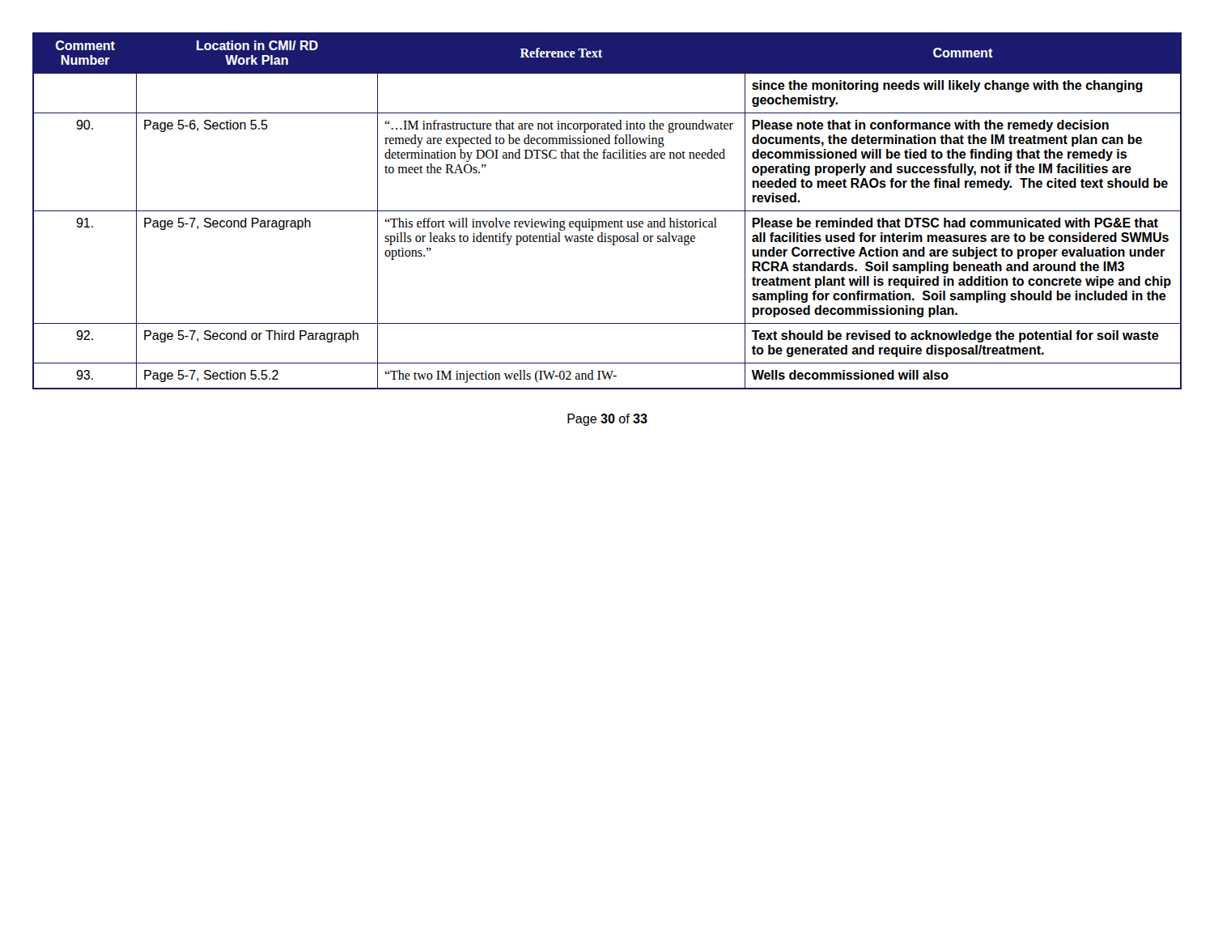| Comment Number | Location in CMI/ RD Work Plan | Reference Text | Comment |
| --- | --- | --- | --- |
| | | | since the monitoring needs will likely change with the changing geochemistry. |
| 90. | Page 5-6, Section 5.5 | “…IM infrastructure that are not incorporated into the groundwater remedy are expected to be decommissioned following determination by DOI and DTSC that the facilities are not needed to meet the RAOs.” | Please note that in conformance with the remedy decision documents, the determination that the IM treatment plan can be decommissioned will be tied to the finding that the remedy is operating properly and successfully, not if the IM facilities are needed to meet RAOs for the final remedy. The cited text should be revised. |
| 91. | Page 5-7, Second Paragraph | “This effort will involve reviewing equipment use and historical spills or leaks to identify potential waste disposal or salvage options.” | Please be reminded that DTSC had communicated with PG&E that all facilities used for interim measures are to be considered SWMUs under Corrective Action and are subject to proper evaluation under RCRA standards. Soil sampling beneath and around the IM3 treatment plant will is required in addition to concrete wipe and chip sampling for confirmation. Soil sampling should be included in the proposed decommissioning plan. |
| 92. | Page 5-7, Second or Third Paragraph | | Text should be revised to acknowledge the potential for soil waste to be generated and require disposal/treatment. |
| 93. | Page 5-7, Section 5.5.2 | “The two IM injection wells (IW-02 and IW- | Wells decommissioned will also |
Page 30 of 33